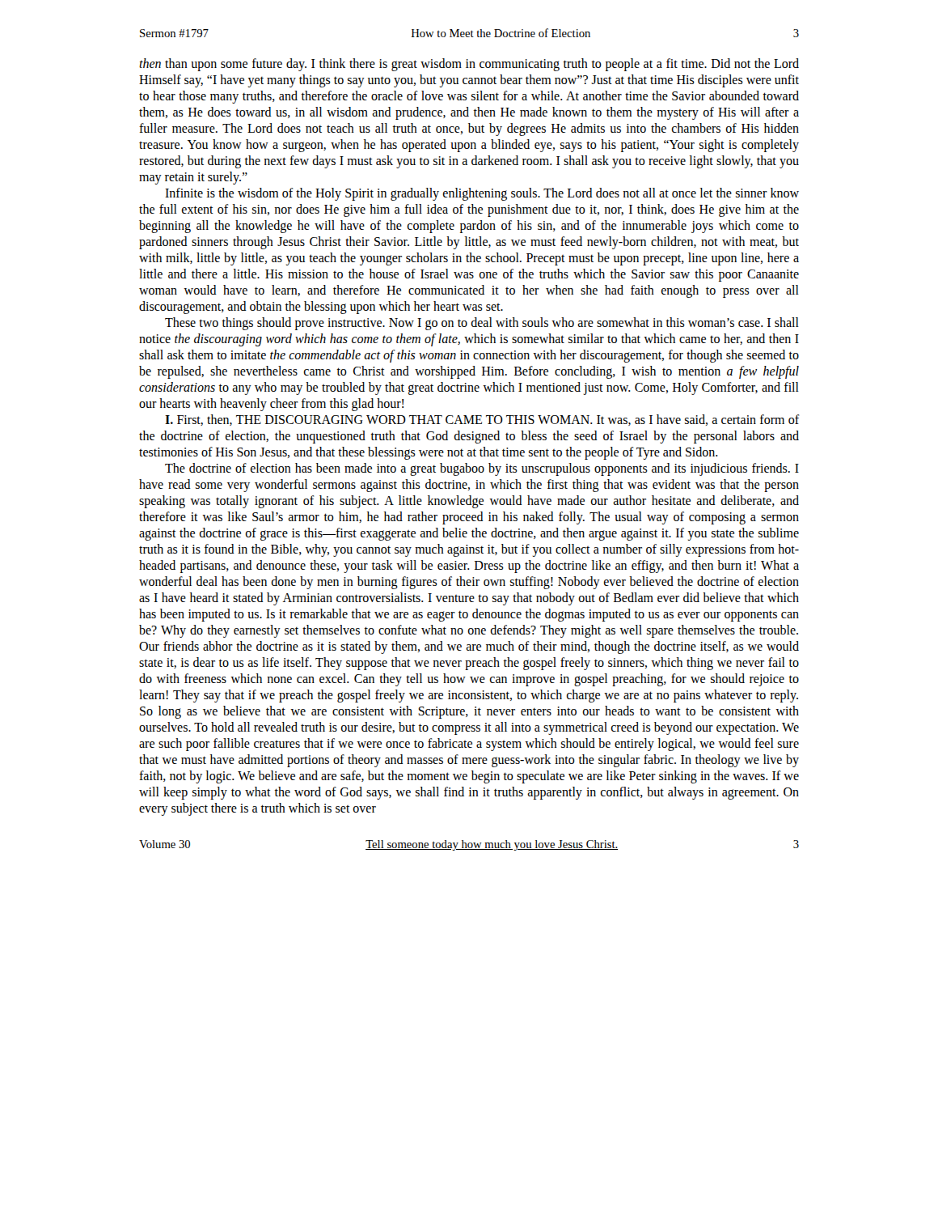Sermon #1797 How to Meet the Doctrine of Election 3
then than upon some future day. I think there is great wisdom in communicating truth to people at a fit time. Did not the Lord Himself say, “I have yet many things to say unto you, but you cannot bear them now”? Just at that time His disciples were unfit to hear those many truths, and therefore the oracle of love was silent for a while. At another time the Savior abounded toward them, as He does toward us, in all wisdom and prudence, and then He made known to them the mystery of His will after a fuller measure. The Lord does not teach us all truth at once, but by degrees He admits us into the chambers of His hidden treasure. You know how a surgeon, when he has operated upon a blinded eye, says to his patient, “Your sight is completely restored, but during the next few days I must ask you to sit in a darkened room. I shall ask you to receive light slowly, that you may retain it surely.”
Infinite is the wisdom of the Holy Spirit in gradually enlightening souls. The Lord does not all at once let the sinner know the full extent of his sin, nor does He give him a full idea of the punishment due to it, nor, I think, does He give him at the beginning all the knowledge he will have of the complete pardon of his sin, and of the innumerable joys which come to pardoned sinners through Jesus Christ their Savior. Little by little, as we must feed newly-born children, not with meat, but with milk, little by little, as you teach the younger scholars in the school. Precept must be upon precept, line upon line, here a little and there a little. His mission to the house of Israel was one of the truths which the Savior saw this poor Canaanite woman would have to learn, and therefore He communicated it to her when she had faith enough to press over all discouragement, and obtain the blessing upon which her heart was set.
These two things should prove instructive. Now I go on to deal with souls who are somewhat in this woman’s case. I shall notice the discouraging word which has come to them of late, which is somewhat similar to that which came to her, and then I shall ask them to imitate the commendable act of this woman in connection with her discouragement, for though she seemed to be repulsed, she nevertheless came to Christ and worshipped Him. Before concluding, I wish to mention a few helpful considerations to any who may be troubled by that great doctrine which I mentioned just now. Come, Holy Comforter, and fill our hearts with heavenly cheer from this glad hour!
I. First, then, THE DISCOURAGING WORD THAT CAME TO THIS WOMAN. It was, as I have said, a certain form of the doctrine of election, the unquestioned truth that God designed to bless the seed of Israel by the personal labors and testimonies of His Son Jesus, and that these blessings were not at that time sent to the people of Tyre and Sidon.
The doctrine of election has been made into a great bugaboo by its unscrupulous opponents and its injudicious friends. I have read some very wonderful sermons against this doctrine, in which the first thing that was evident was that the person speaking was totally ignorant of his subject. A little knowledge would have made our author hesitate and deliberate, and therefore it was like Saul’s armor to him, he had rather proceed in his naked folly. The usual way of composing a sermon against the doctrine of grace is this—first exaggerate and belie the doctrine, and then argue against it. If you state the sublime truth as it is found in the Bible, why, you cannot say much against it, but if you collect a number of silly expressions from hot-headed partisans, and denounce these, your task will be easier. Dress up the doctrine like an effigy, and then burn it! What a wonderful deal has been done by men in burning figures of their own stuffing! Nobody ever believed the doctrine of election as I have heard it stated by Arminian controversialists. I venture to say that nobody out of Bedlam ever did believe that which has been imputed to us. Is it remarkable that we are as eager to denounce the dogmas imputed to us as ever our opponents can be? Why do they earnestly set themselves to confute what no one defends? They might as well spare themselves the trouble. Our friends abhor the doctrine as it is stated by them, and we are much of their mind, though the doctrine itself, as we would state it, is dear to us as life itself. They suppose that we never preach the gospel freely to sinners, which thing we never fail to do with freeness which none can excel. Can they tell us how we can improve in gospel preaching, for we should rejoice to learn! They say that if we preach the gospel freely we are inconsistent, to which charge we are at no pains whatever to reply. So long as we believe that we are consistent with Scripture, it never enters into our heads to want to be consistent with ourselves. To hold all revealed truth is our desire, but to compress it all into a symmetrical creed is beyond our expectation. We are such poor fallible creatures that if we were once to fabricate a system which should be entirely logical, we would feel sure that we must have admitted portions of theory and masses of mere guess-work into the singular fabric. In theology we live by faith, not by logic. We believe and are safe, but the moment we begin to speculate we are like Peter sinking in the waves. If we will keep simply to what the word of God says, we shall find in it truths apparently in conflict, but always in agreement. On every subject there is a truth which is set over
Volume 30 Tell someone today how much you love Jesus Christ. 3